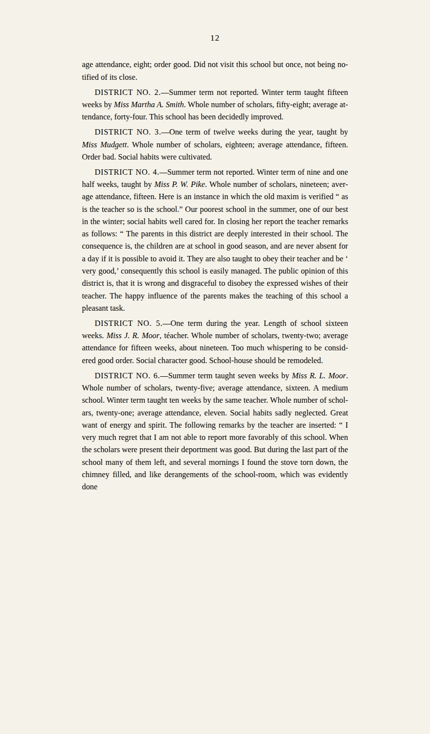12
age attendance, eight; order good. Did not visit this school but once, not being notified of its close.
DISTRICT NO. 2.—Summer term not reported. Winter term taught fifteen weeks by Miss Martha A. Smith. Whole number of scholars, fifty-eight; average attendance, forty-four. This school has been decidedly improved.
DISTRICT NO. 3.—One term of twelve weeks during the year, taught by Miss Mudgett. Whole number of scholars, eighteen; average attendance, fifteen. Order bad. Social habits were cultivated.
DISTRICT NO. 4.—Summer term not reported. Winter term of nine and one half weeks, taught by Miss P. W. Pike. Whole number of scholars, nineteen; average attendance, fifteen. Here is an instance in which the old maxim is verified “ as is the teacher so is the school.” Our poorest school in the summer, one of our best in the winter; social habits well cared for. In closing her report the teacher remarks as follows: “ The parents in this district are deeply interested in their school. The consequence is, the children are at school in good season, and are never absent for a day if it is possible to avoid it. They are also taught to obey their teacher and be ‘ very good,’ consequently this school is easily managed. The public opinion of this district is, that it is wrong and disgraceful to disobey the expressed wishes of their teacher. The happy influence of the parents makes the teaching of this school a pleasant task.
DISTRICT NO. 5.—One term during the year. Length of school sixteen weeks. Miss J. R. Moor, téacher. Whole number of scholars, twenty-two; average attendance for fifteen weeks, about nineteen. Too much whispering to be considered good order. Social character good. School-house should be remodeled.
DISTRICT NO. 6.—Summer term taught seven weeks by Miss R. L. Moor. Whole number of scholars, twenty-five; average attendance, sixteen. A medium school. Winter term taught ten weeks by the same teacher. Whole number of scholars, twenty-one; average attendance, eleven. Social habits sadly neglected. Great want of energy and spirit. The following remarks by the teacher are inserted: “ I very much regret that I am not able to report more favorably of this school. When the scholars were present their deportment was good. But during the last part of the school many of them left, and several mornings I found the stove torn down, the chimney filled, and like derangements of the school-room, which was evidently done